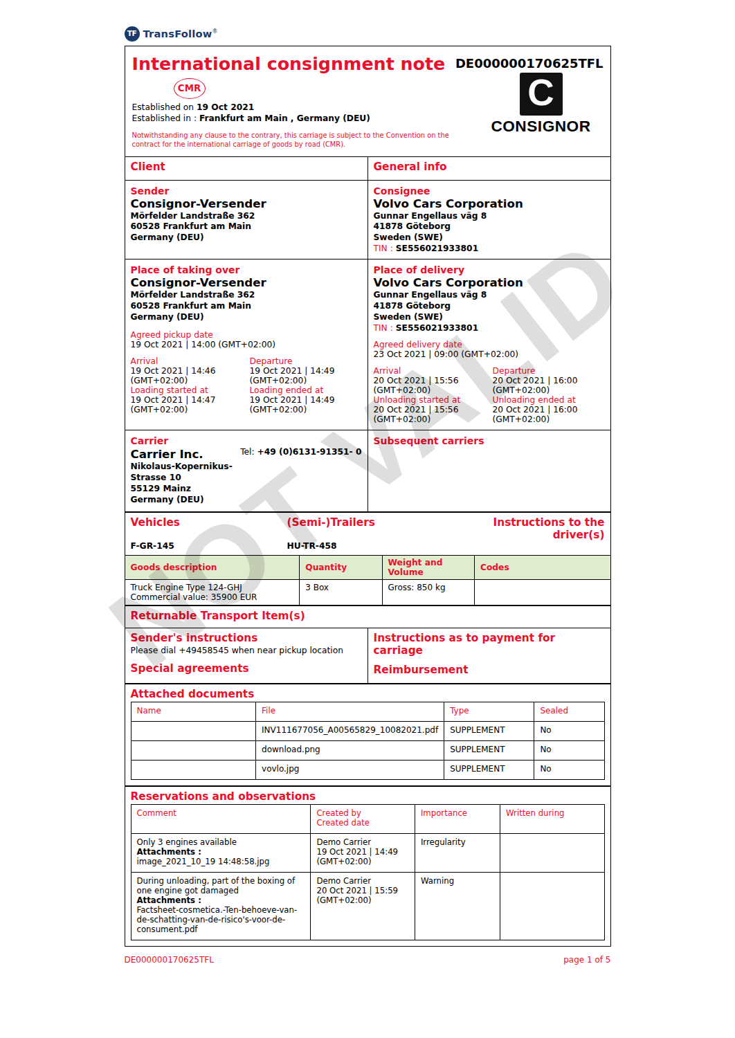NOT VALID
TF
TransFollow®
DE000000170625TFL
International consignment note
CMR
C
CONSIGNOR
Established on 19 Oct 2021
Established in : Frankfurt am Main , Germany (DEU)
Notwithstanding any clause to the contrary, this carriage is subject to the Convention on the contract for the international carriage of goods by road (CMR).
| Client | General info |
| Sender Consignor-Versender Mörfelder Landstraße 362 60528 Frankfurt am Main Germany (DEU) | Consignee Volvo Cars Corporation Gunnar Engellaus väg 8 41878 Göteborg Sweden (SWE) TIN : SE556021933801 |
| Place of taking over Consignor-Versender Mörfelder Landstraße 362 60528 Frankfurt am Main Germany (DEU) Agreed pickup date 19 Oct 2021 / 14:00 (GMT+02:00) Arrival 19 Oct 2021 / 14:46 (GMT+02:00) Loading started at 19 Oct 2021 / 14:47 (GMT+02:00) Departure 19 Oct 2021 / 14:49 (GMT+02:00) Loading ended at 19 Oct 2021 / 14:49 (GMT+02:00) | Place of delivery Volvo Cars Corporation Gunnar Engellaus väg 8 41878 Göteborg Sweden (SWE) TIN : SE556021933801 Agreed delivery date 23 Oct 2021 / 09:00 (GMT+02:00) Arrival 20 Oct 2021 / 15:56 (GMT+02:00) Unloading started at 20 Oct 2021 / 15:56 (GMT+02:00) Departure 20 Oct 2021 / 16:00 (GMT+02:00) Unloading ended at 20 Oct 2021 / 16:00 (GMT+02:00) |
| Carrier Carrier Inc. Nikolaus-Kopernikus-Strasse 10 55129 Mainz Germany (DEU) Tel: +49 (0)6131-91351- 0 | Subsequent carriers |
| / Vehicles / (Semi-)Trailers / Instructions to the driver(s) / / F-GR-145 / HU-TR-458 / / |
| Goods description | Quantity | Weight and Volume | Codes |
| --- | --- | --- | --- |
| Truck Engine Type 124-GHJ Commercial value: 35900 EUR | 3 Box | Gross: 850 kg | |
| Returnable Transport Item(s) |
| Sender's instructions Please dial +49458545 when near pickup location Special agreements | Instructions as to payment for carriage Reimbursement |
| Attached documents / Name / File / Type / Sealed / / / INV111677056_A00565829_10082021.pdf / SUPPLEMENT / No / / / download.png / SUPPLEMENT / No / / / vovlo.jpg / SUPPLEMENT / No / |
| Reservations and observations / Comment / Created by Created date / Importance / Written during / / Only 3 engines available Attachments : image_2021_10_19 14:48:58.jpg / Demo Carrier 19 Oct 2021 / 14:49 (GMT+02:00) / Irregularity / / / During unloading, part of the boxing of one engine got damaged Attachments : Factsheet-cosmetica.-Ten-behoeve-van-de-schatting-van-de-risico's-voor-de-consument.pdf / Demo Carrier 20 Oct 2021 / 15:59 (GMT+02:00) / Warning / / |
DE000000170625TFL
page 1 of 5